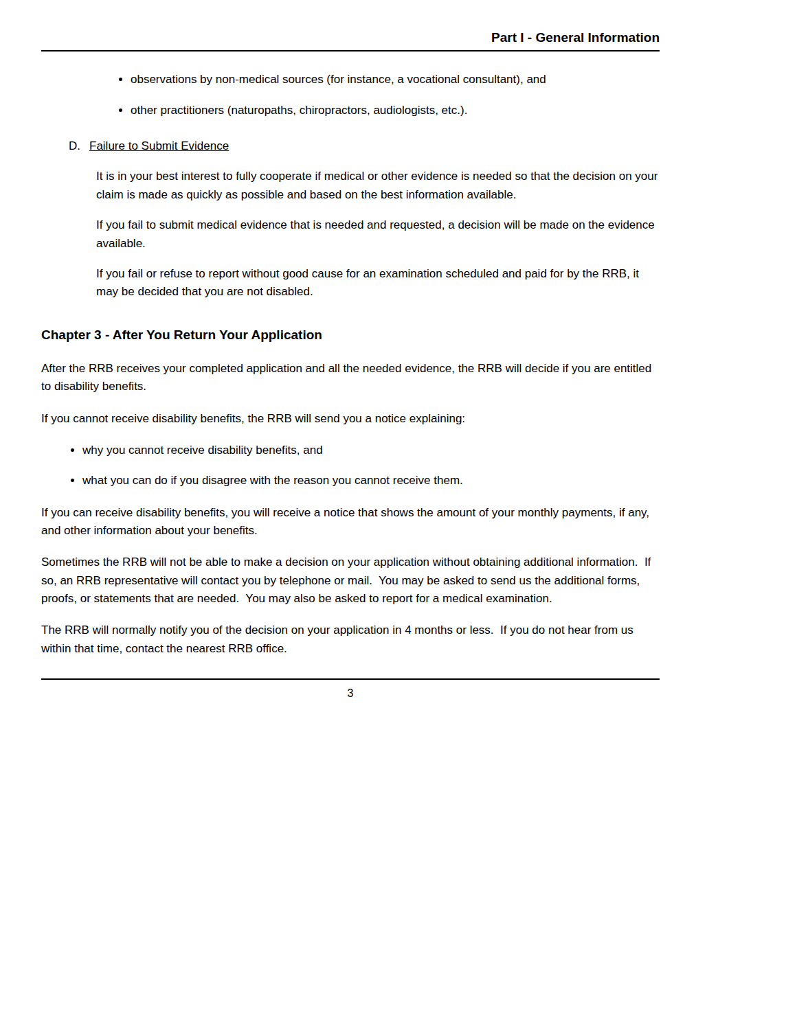Part I - General Information
observations by non-medical sources (for instance, a vocational consultant), and
other practitioners (naturopaths, chiropractors, audiologists, etc.).
D. Failure to Submit Evidence
It is in your best interest to fully cooperate if medical or other evidence is needed so that the decision on your claim is made as quickly as possible and based on the best information available.
If you fail to submit medical evidence that is needed and requested, a decision will be made on the evidence available.
If you fail or refuse to report without good cause for an examination scheduled and paid for by the RRB, it may be decided that you are not disabled.
Chapter 3 - After You Return Your Application
After the RRB receives your completed application and all the needed evidence, the RRB will decide if you are entitled to disability benefits.
If you cannot receive disability benefits, the RRB will send you a notice explaining:
why you cannot receive disability benefits, and
what you can do if you disagree with the reason you cannot receive them.
If you can receive disability benefits, you will receive a notice that shows the amount of your monthly payments, if any, and other information about your benefits.
Sometimes the RRB will not be able to make a decision on your application without obtaining additional information. If so, an RRB representative will contact you by telephone or mail. You may be asked to send us the additional forms, proofs, or statements that are needed. You may also be asked to report for a medical examination.
The RRB will normally notify you of the decision on your application in 4 months or less. If you do not hear from us within that time, contact the nearest RRB office.
3